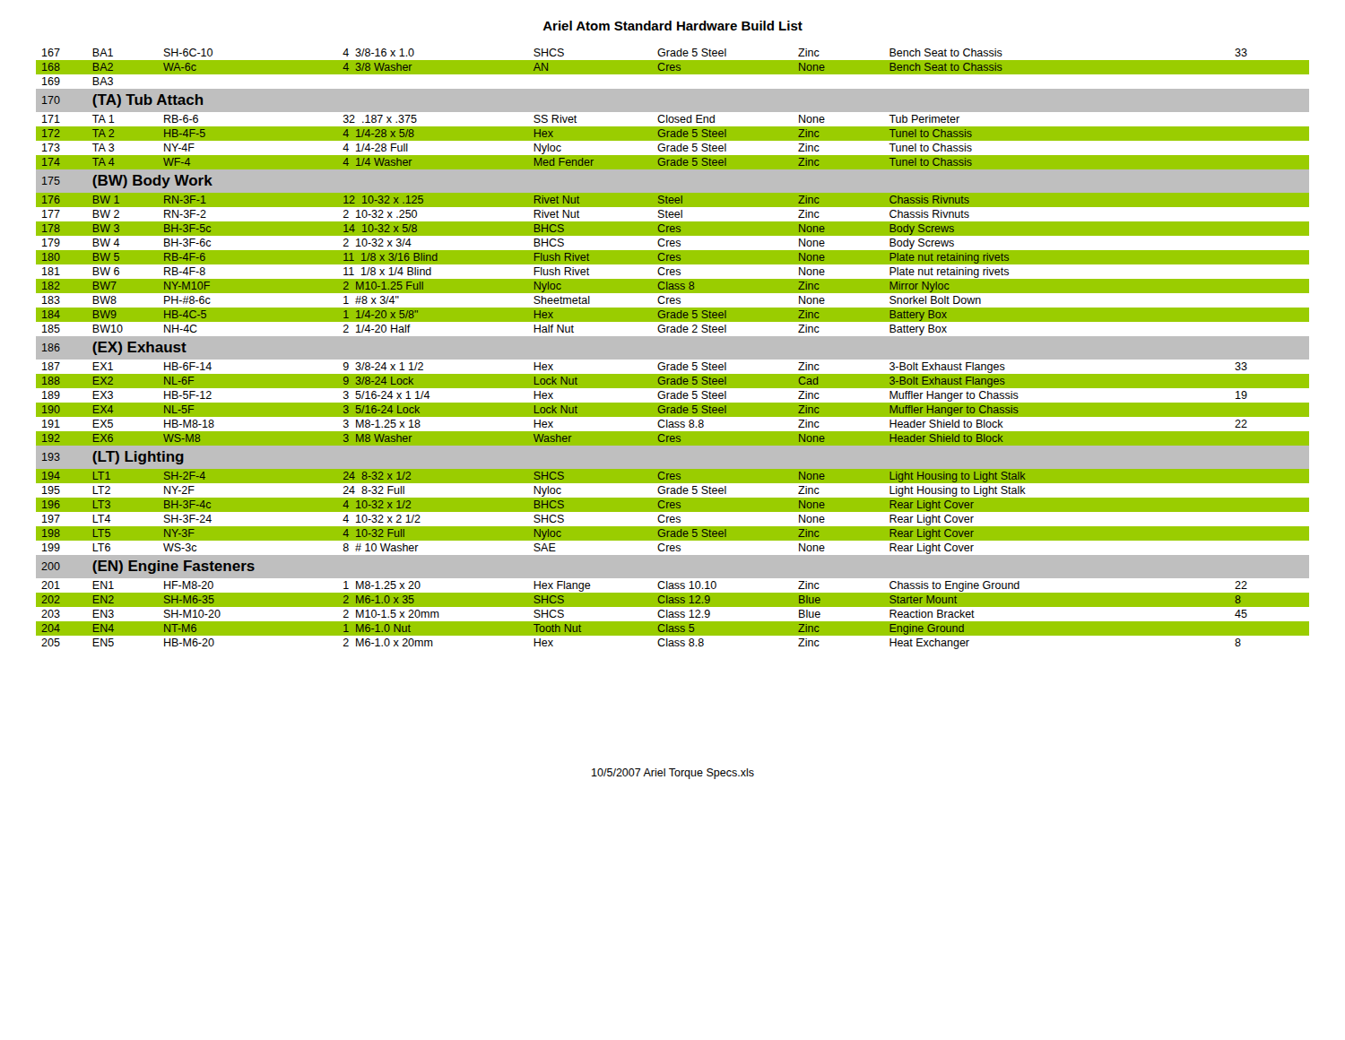Ariel Atom Standard Hardware Build List
| 167 | BA1 | SH-6C-10 | 4 3/8-16 x 1.0 | SHCS | Grade 5 Steel | Zinc | Bench Seat to Chassis | 33 |
| 168 | BA2 | WA-6c | 4 3/8 Washer | AN | Cres | None | Bench Seat to Chassis | |
| 169 | BA3 | | | | | | | |
| 170 | (TA) Tub Attach |
| 171 | TA 1 | RB-6-6 | 32 .187 x .375 | SS Rivet | Closed End | None | Tub Perimeter | |
| 172 | TA 2 | HB-4F-5 | 4 1/4-28 x 5/8 | Hex | Grade 5 Steel | Zinc | Tunel to Chassis | |
| 173 | TA 3 | NY-4F | 4 1/4-28 Full | Nyloc | Grade 5 Steel | Zinc | Tunel to Chassis | |
| 174 | TA 4 | WF-4 | 4 1/4 Washer | Med Fender | Grade 5 Steel | Zinc | Tunel to Chassis | |
| 175 | (BW) Body Work |
| 176 | BW 1 | RN-3F-1 | 12 10-32 x .125 | Rivet Nut | Steel | Zinc | Chassis Rivnuts | |
| 177 | BW 2 | RN-3F-2 | 2 10-32 x .250 | Rivet Nut | Steel | Zinc | Chassis Rivnuts | |
| 178 | BW 3 | BH-3F-5c | 14 10-32 x 5/8 | BHCS | Cres | None | Body Screws | |
| 179 | BW 4 | BH-3F-6c | 2 10-32 x 3/4 | BHCS | Cres | None | Body Screws | |
| 180 | BW 5 | RB-4F-6 | 11 1/8 x 3/16 Blind | Flush Rivet | Cres | None | Plate nut retaining rivets | |
| 181 | BW 6 | RB-4F-8 | 11 1/8 x 1/4 Blind | Flush Rivet | Cres | None | Plate nut retaining rivets | |
| 182 | BW7 | NY-M10F | 2 M10-1.25 Full | Nyloc | Class 8 | Zinc | Mirror Nyloc | |
| 183 | BW8 | PH-#8-6c | 1 #8 x 3/4" | Sheetmetal | Cres | None | Snorkel Bolt Down | |
| 184 | BW9 | HB-4C-5 | 1 1/4-20 x 5/8" | Hex | Grade 5 Steel | Zinc | Battery Box | |
| 185 | BW10 | NH-4C | 2 1/4-20 Half | Half Nut | Grade 2 Steel | Zinc | Battery Box | |
| 186 | (EX) Exhaust |
| 187 | EX1 | HB-6F-14 | 9 3/8-24 x 1 1/2 | Hex | Grade 5 Steel | Zinc | 3-Bolt Exhaust Flanges | 33 |
| 188 | EX2 | NL-6F | 9 3/8-24 Lock | Lock Nut | Grade 5 Steel | Cad | 3-Bolt Exhaust Flanges | |
| 189 | EX3 | HB-5F-12 | 3 5/16-24 x 1 1/4 | Hex | Grade 5 Steel | Zinc | Muffler Hanger to Chassis | 19 |
| 190 | EX4 | NL-5F | 3 5/16-24 Lock | Lock Nut | Grade 5 Steel | Zinc | Muffler Hanger to Chassis | |
| 191 | EX5 | HB-M8-18 | 3 M8-1.25 x 18 | Hex | Class 8.8 | Zinc | Header Shield to Block | 22 |
| 192 | EX6 | WS-M8 | 3 M8 Washer | Washer | Cres | None | Header Shield to Block | |
| 193 | (LT) Lighting |
| 194 | LT1 | SH-2F-4 | 24 8-32 x 1/2 | SHCS | Cres | None | Light Housing to Light Stalk | |
| 195 | LT2 | NY-2F | 24 8-32 Full | Nyloc | Grade 5 Steel | Zinc | Light Housing to Light Stalk | |
| 196 | LT3 | BH-3F-4c | 4 10-32 x 1/2 | BHCS | Cres | None | Rear Light Cover | |
| 197 | LT4 | SH-3F-24 | 4 10-32 x 2 1/2 | SHCS | Cres | None | Rear Light Cover | |
| 198 | LT5 | NY-3F | 4 10-32 Full | Nyloc | Grade 5 Steel | Zinc | Rear Light Cover | |
| 199 | LT6 | WS-3c | 8 # 10 Washer | SAE | Cres | None | Rear Light Cover | |
| 200 | (EN) Engine Fasteners |
| 201 | EN1 | HF-M8-20 | 1 M8-1.25 x 20 | Hex Flange | Class 10.10 | Zinc | Chassis to Engine Ground | 22 |
| 202 | EN2 | SH-M6-35 | 2 M6-1.0 x 35 | SHCS | Class 12.9 | Blue | Starter Mount | 8 |
| 203 | EN3 | SH-M10-20 | 2 M10-1.5 x 20mm | SHCS | Class 12.9 | Blue | Reaction Bracket | 45 |
| 204 | EN4 | NT-M6 | 1 M6-1.0 Nut | Tooth Nut | Class 5 | Zinc | Engine Ground | |
| 205 | EN5 | HB-M6-20 | 2 M6-1.0 x 20mm | Hex | Class 8.8 | Zinc | Heat Exchanger | 8 |
10/5/2007 Ariel Torque Specs.xls